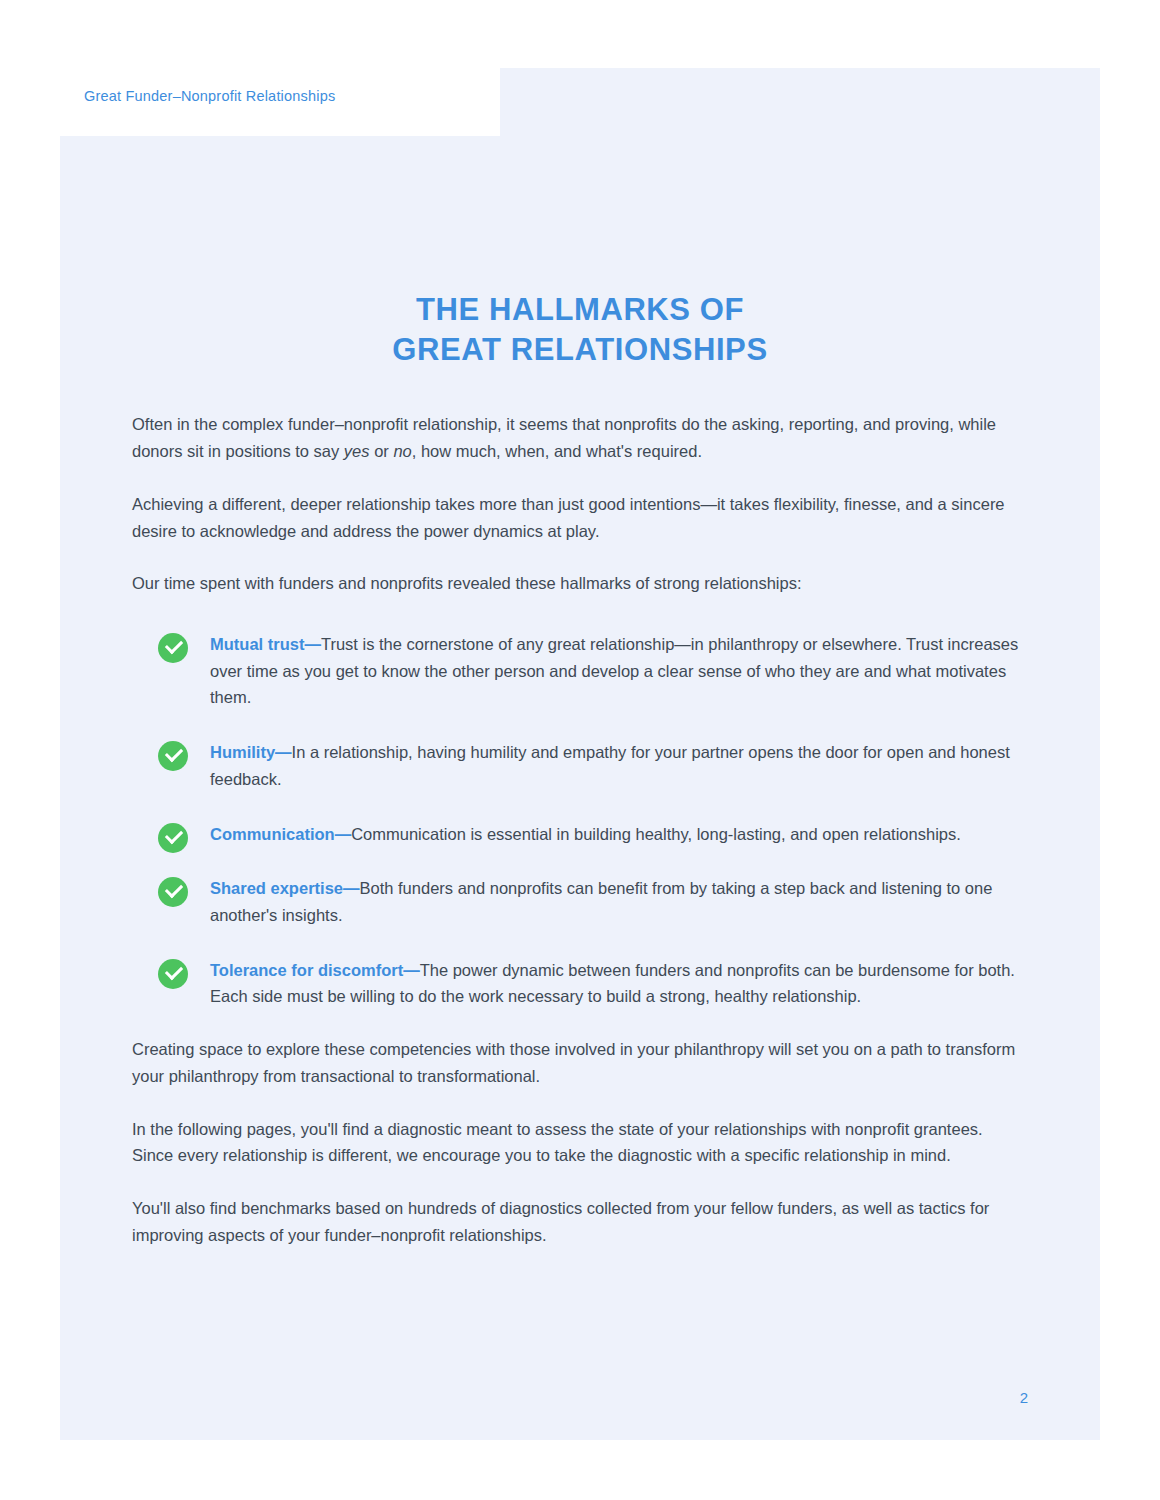The Hallmarks of
Great Relationships
Often in the complex funder–nonprofit relationship, it seems that nonprofits do the asking, reporting, and proving, while donors sit in positions to say yes or no, how much, when, and what's required.
Achieving a different, deeper relationship takes more than just good intentions—it takes flexibility, finesse, and a sincere desire to acknowledge and address the power dynamics at play.
Our time spent with funders and nonprofits revealed these hallmarks of strong relationships:
Mutual trust—Trust is the cornerstone of any great relationship—in philanthropy or elsewhere. Trust increases over time as you get to know the other person and develop a clear sense of who they are and what motivates them.
Humility—In a relationship, having humility and empathy for your partner opens the door for open and honest feedback.
Communication—Communication is essential in building healthy, long-lasting, and open relationships.
Shared expertise—Both funders and nonprofits can benefit from by taking a step back and listening to one another's insights.
Tolerance for discomfort—The power dynamic between funders and nonprofits can be burdensome for both. Each side must be willing to do the work necessary to build a strong, healthy relationship.
Creating space to explore these competencies with those involved in your philanthropy will set you on a path to transform your philanthropy from transactional to transformational.
In the following pages, you'll find a diagnostic meant to assess the state of your relationships with nonprofit grantees. Since every relationship is different, we encourage you to take the diagnostic with a specific relationship in mind.
You'll also find benchmarks based on hundreds of diagnostics collected from your fellow funders, as well as tactics for improving aspects of your funder–nonprofit relationships.
2
Great Funder–Nonprofit Relationships